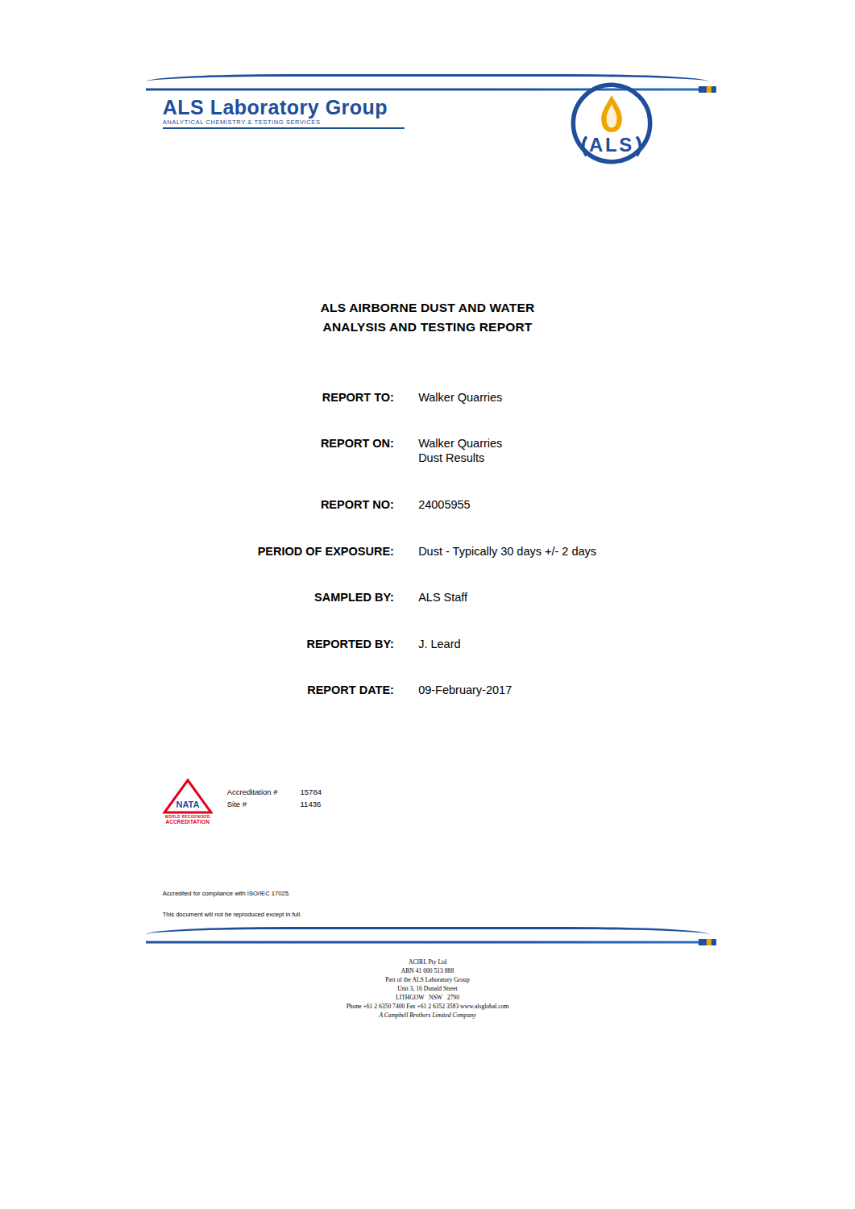ALS Laboratory Group
ANALYTICAL CHEMISTRY & TESTING SERVICES
ALS
ALS AIRBORNE DUST AND WATER
ANALYSIS AND TESTING REPORT
| REPORT TO: | Walker Quarries |
| REPORT ON: | Walker Quarries Dust Results |
| REPORT NO: | 24005955 |
| PERIOD OF EXPOSURE: | Dust - Typically 30 days +/- 2 days |
| SAMPLED BY: | ALS Staff |
| REPORTED BY: | J. Leard |
| REPORT DATE: | 09-February-2017 |
NATA
WORLD RECOGNISED
ACCREDITATION
| Accreditation # | 15784 |
| Site # | 11436 |
Accredited for compliance with ISO/IEC 17025.
This document will not be reproduced except in full.
ACIRL Pty Ltd
ABN 41 000 513 888
Part of the ALS Laboratory Group
Unit 3, 16 Donald Street
LITHGOW NSW 2790
Phone +61 2 6350 7400 Fax +61 2 6352 3583 www.alsglobal.com
A Campbell Brothers Limited Company